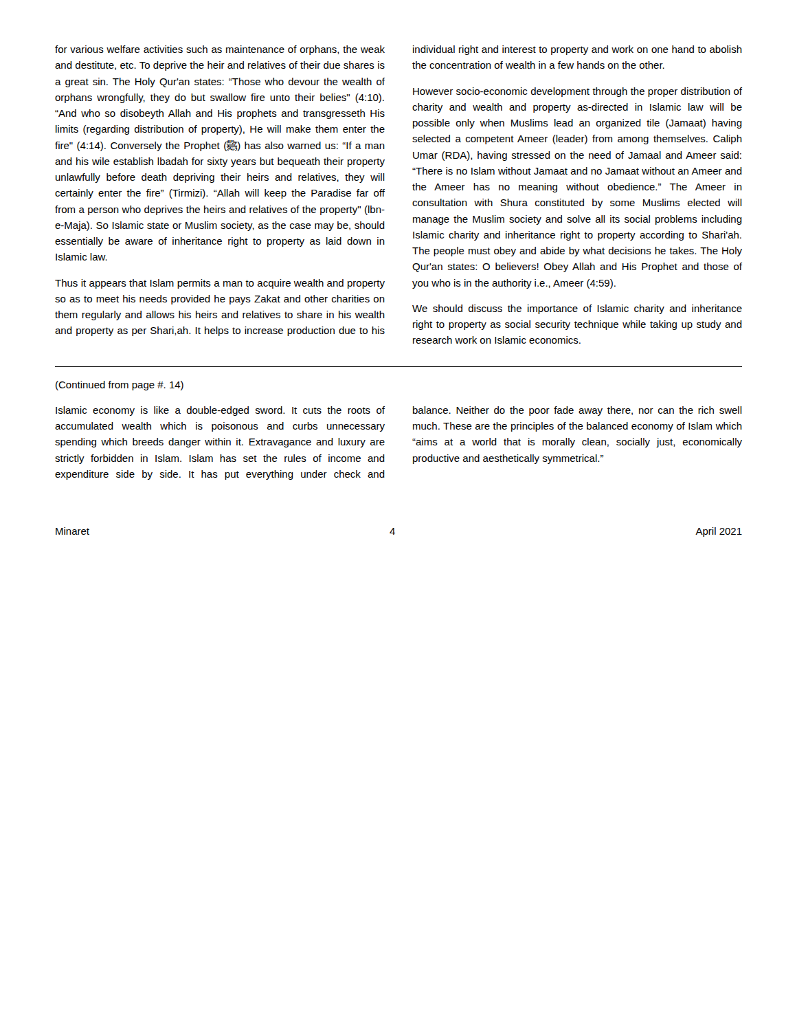for various welfare activities such as maintenance of orphans, the weak and destitute, etc. To deprive the heir and relatives of their due shares is a great sin. The Holy Qur'an states: “Those who devour the wealth of orphans wrongfully, they do but swallow fire unto their belies" (4:10). “And who so disobeyth Allah and His prophets and transgresseth His limits (regarding distribution of property), He will make them enter the fire" (4:14). Conversely the Prophet (ﷺ) has also warned us: “If a man and his wile establish lbadah for sixty years but bequeath their property unlawfully before death depriving their heirs and relatives, they will certainly enter the fire” (Tirmizi). “Allah will keep the Paradise far off from a person who deprives the heirs and relatives of the property" (lbn-e-Maja). So Islamic state or Muslim society, as the case may be, should essentially be aware of inheritance right to property as laid down in Islamic law.
Thus it appears that Islam permits a man to acquire wealth and property so as to meet his needs provided he pays Zakat and other charities on them regularly and allows his heirs and relatives to share in his wealth and property as per Shari,ah. It helps to increase production due to his individual right and interest to property and work on one hand to abolish the concentration of wealth in a few hands on the other.
However socio-economic development through the proper distribution of charity and wealth and property as-directed in Islamic law will be possible only when Muslims lead an organized tile (Jamaat) having selected a competent Ameer (leader) from among themselves. Caliph Umar (RDA), having stressed on the need of Jamaal and Ameer said: “There is no Islam without Jamaat and no Jamaat without an Ameer and the Ameer has no meaning without obedience.” The Ameer in consultation with Shura constituted by some Muslims elected will manage the Muslim society and solve all its social problems including Islamic charity and inheritance right to property according to Shari'ah. The people must obey and abide by what decisions he takes. The Holy Qur'an states: O believers! Obey Allah and His Prophet and those of you who is in the authority i.e., Ameer (4:59).
We should discuss the importance of Islamic charity and inheritance right to property as social security technique while taking up study and research work on Islamic economics.
(Continued from page #. 14)
Islamic economy is like a double-edged sword. It cuts the roots of accumulated wealth which is poisonous and curbs unnecessary spending which breeds danger within it. Extravagance and luxury are strictly forbidden in Islam. Islam has set the rules of income and expenditure side by side. It has put everything under check and balance. Neither do the poor fade away there, nor can the rich swell much. These are the principles of the balanced economy of Islam which “aims at a world that is morally clean, socially just, economically productive and aesthetically symmetrical.”
Minaret
4
April 2021